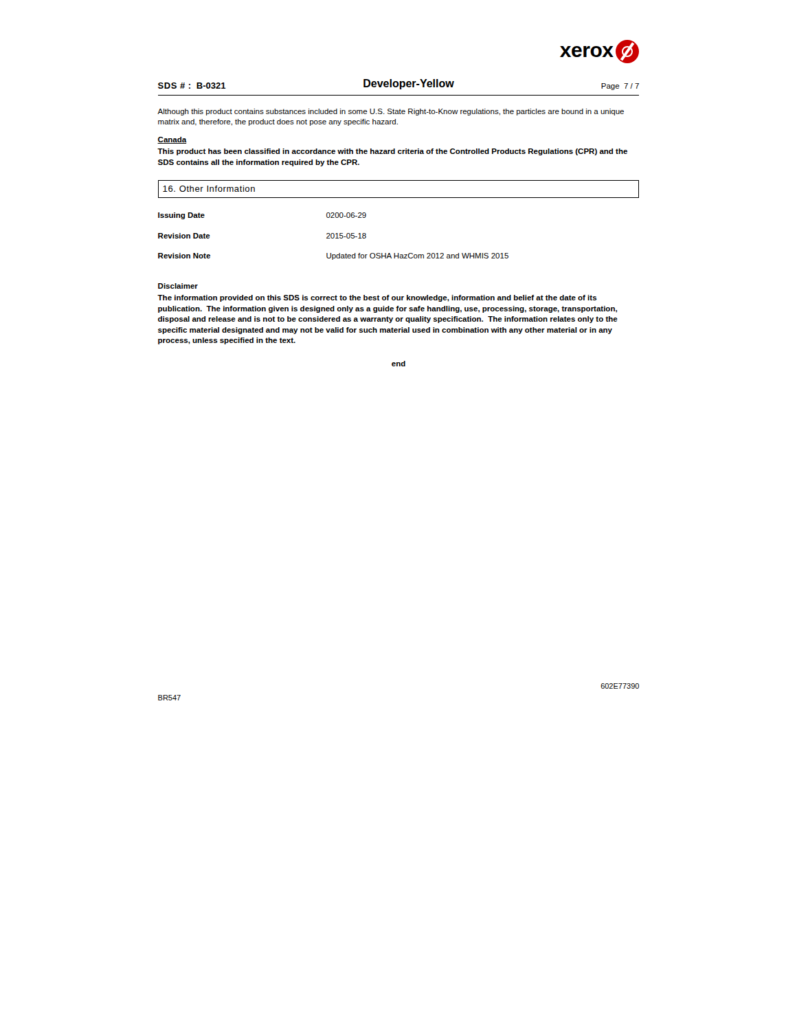xerox
SDS # : B-0321
Developer-Yellow
Page 7 / 7
Although this product contains substances included in some U.S. State Right-to-Know regulations, the particles are bound in a unique matrix and, therefore, the product does not pose any specific hazard.
Canada
This product has been classified in accordance with the hazard criteria of the Controlled Products Regulations (CPR) and the SDS contains all the information required by the CPR.
16. Other Information
| Issuing Date | 0200-06-29 |
| Revision Date | 2015-05-18 |
| Revision Note | Updated for OSHA HazCom 2012 and WHMIS 2015 |
Disclaimer
The information provided on this SDS is correct to the best of our knowledge, information and belief at the date of its publication. The information given is designed only as a guide for safe handling, use, processing, storage, transportation, disposal and release and is not to be considered as a warranty or quality specification. The information relates only to the specific material designated and may not be valid for such material used in combination with any other material or in any process, unless specified in the text.
end
602E77390
BR547